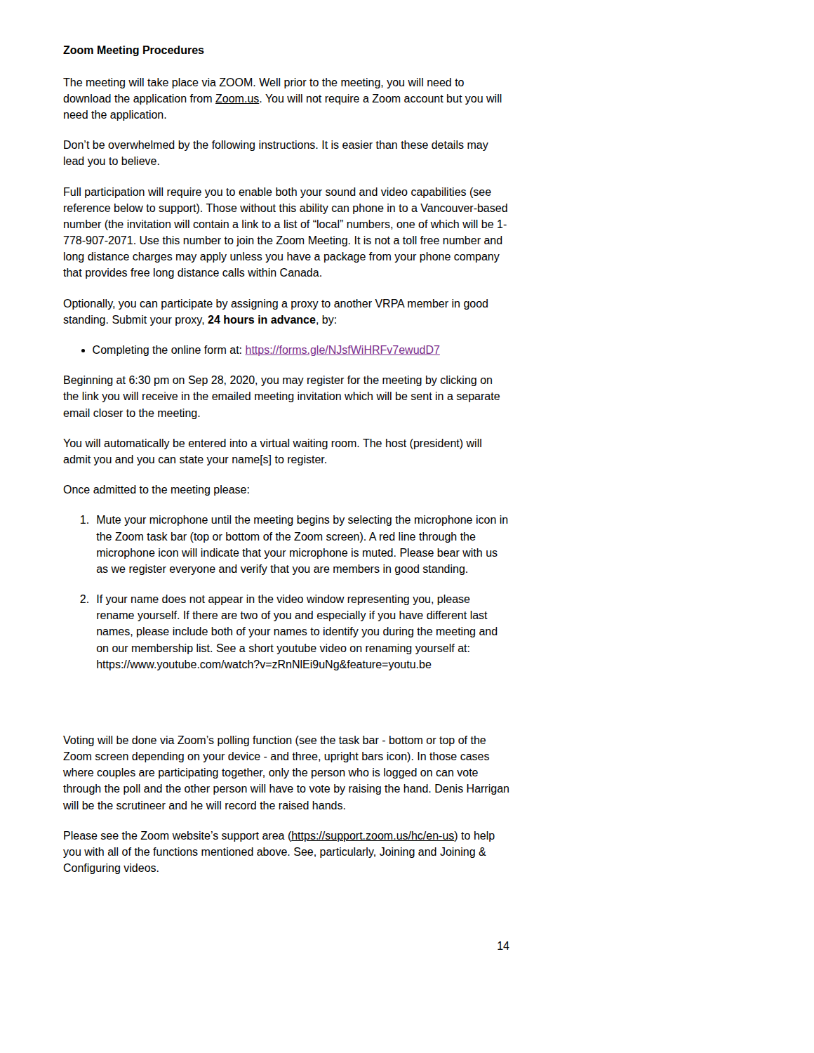Zoom Meeting Procedures
The meeting will take place via ZOOM. Well prior to the meeting, you will need to download the application from Zoom.us. You will not require a Zoom account but you will need the application.
Don’t be overwhelmed by the following instructions. It is easier than these details may lead you to believe.
Full participation will require you to enable both your sound and video capabilities (see reference below to support). Those without this ability can phone in to a Vancouver-based number (the invitation will contain a link to a list of “local” numbers, one of which will be 1-778-907-2071. Use this number to join the Zoom Meeting. It is not a toll free number and long distance charges may apply unless you have a package from your phone company that provides free long distance calls within Canada.
Optionally, you can participate by assigning a proxy to another VRPA member in good standing. Submit your proxy, 24 hours in advance, by:
Completing the online form at: https://forms.gle/NJsfWiHRFv7ewudD7
Beginning at 6:30 pm on Sep 28, 2020, you may register for the meeting by clicking on the link you will receive in the emailed meeting invitation which will be sent in a separate email closer to the meeting.
You will automatically be entered into a virtual waiting room. The host (president) will admit you and you can state your name[s] to register.
Once admitted to the meeting please:
Mute your microphone until the meeting begins by selecting the microphone icon in the Zoom task bar (top or bottom of the Zoom screen). A red line through the microphone icon will indicate that your microphone is muted. Please bear with us as we register everyone and verify that you are members in good standing.
If your name does not appear in the video window representing you, please rename yourself. If there are two of you and especially if you have different last names, please include both of your names to identify you during the meeting and on our membership list. See a short youtube video on renaming yourself at: https://www.youtube.com/watch?v=zRnNlEi9uNg&feature=youtu.be
Voting will be done via Zoom’s polling function (see the task bar - bottom or top of the Zoom screen depending on your device - and three, upright bars icon). In those cases where couples are participating together, only the person who is logged on can vote through the poll and the other person will have to vote by raising the hand. Denis Harrigan will be the scrutineer and he will record the raised hands.
Please see the Zoom website’s support area (https://support.zoom.us/hc/en-us) to help you with all of the functions mentioned above. See, particularly, Joining and Joining & Configuring videos.
14